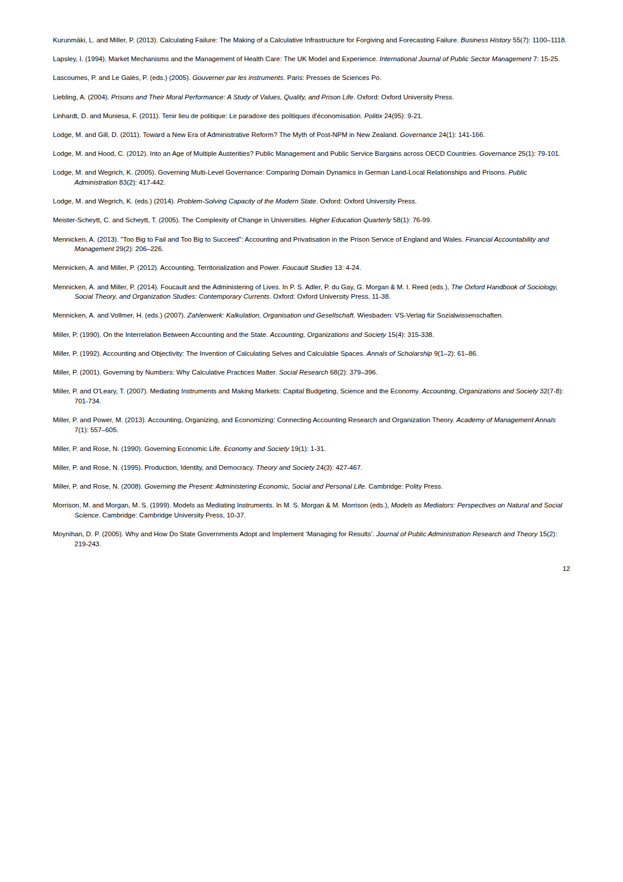Kurunmäki, L. and Miller, P. (2013). Calculating Failure: The Making of a Calculative Infrastructure for Forgiving and Forecasting Failure. Business History 55(7): 1100–1118.
Lapsley, I. (1994). Market Mechanisms and the Management of Health Care: The UK Model and Experience. International Journal of Public Sector Management 7: 15-25.
Lascoumes, P. and Le Galès, P. (eds.) (2005). Gouverner par les instruments. Paris: Presses de Sciences Po.
Liebling, A. (2004). Prisons and Their Moral Performance: A Study of Values, Quality, and Prison Life. Oxford: Oxford University Press.
Linhardt, D. and Muniesa, F. (2011). Tenir lieu de politique: Le paradoxe des politiques d'économisation. Politix 24(95): 9-21.
Lodge, M. and Gill, D. (2011). Toward a New Era of Administrative Reform? The Myth of Post-NPM in New Zealand. Governance 24(1): 141-166.
Lodge, M. and Hood, C. (2012). Into an Age of Multiple Austerities? Public Management and Public Service Bargains across OECD Countries. Governance 25(1): 79-101.
Lodge, M. and Wegrich, K. (2005). Governing Multi-Level Governance: Comparing Domain Dynamics in German Land-Local Relationships and Prisons. Public Administration 83(2): 417-442.
Lodge, M. and Wegrich, K. (eds.) (2014). Problem-Solving Capacity of the Modern State. Oxford: Oxford University Press.
Meister-Scheytt, C. and Scheytt, T. (2005). The Complexity of Change in Universities. Higher Education Quarterly 58(1): 76-99.
Mennicken, A. (2013). "Too Big to Fail and Too Big to Succeed": Accounting and Privatisation in the Prison Service of England and Wales. Financial Accountability and Management 29(2): 206–226.
Mennicken, A. and Miller, P. (2012). Accounting, Territorialization and Power. Foucault Studies 13: 4-24.
Mennicken, A. and Miller, P. (2014). Foucault and the Administering of Lives. In P. S. Adler, P. du Gay, G. Morgan & M. I. Reed (eds.), The Oxford Handbook of Sociology, Social Theory, and Organization Studies: Contemporary Currents. Oxford: Oxford University Press, 11-38.
Mennicken, A. and Vollmer, H. (eds.) (2007). Zahlenwerk: Kalkulation, Organisation und Gesellschaft. Wiesbaden: VS-Verlag für Sozialwissenschaften.
Miller, P. (1990). On the Interrelation Between Accounting and the State. Accounting, Organizations and Society 15(4): 315-338.
Miller, P. (1992). Accounting and Objectivity: The Invention of Calculating Selves and Calculable Spaces. Annals of Scholarship 9(1–2): 61–86.
Miller, P. (2001). Governing by Numbers: Why Calculative Practices Matter. Social Research 68(2): 379–396.
Miller, P. and O'Leary, T. (2007). Mediating Instruments and Making Markets: Capital Budgeting, Science and the Economy. Accounting, Organizations and Society 32(7-8): 701-734.
Miller, P. and Power, M. (2013). Accounting, Organizing, and Economizing: Connecting Accounting Research and Organization Theory. Academy of Management Annals 7(1): 557–605.
Miller, P. and Rose, N. (1990). Governing Economic Life. Economy and Society 19(1): 1-31.
Miller, P. and Rose, N. (1995). Production, Identity, and Democracy. Theory and Society 24(3): 427-467.
Miller, P. and Rose, N. (2008). Governing the Present: Administering Economic, Social and Personal Life. Cambridge: Polity Press.
Morrison, M. and Morgan, M. S. (1999). Models as Mediating Instruments. In M. S. Morgan & M. Morrison (eds.), Models as Mediators: Perspectives on Natural and Social Science. Cambridge: Cambridge University Press, 10-37.
Moynihan, D. P. (2005). Why and How Do State Governments Adopt and Implement ‘Managing for Results’. Journal of Public Administration Research and Theory 15(2): 219-243.
12